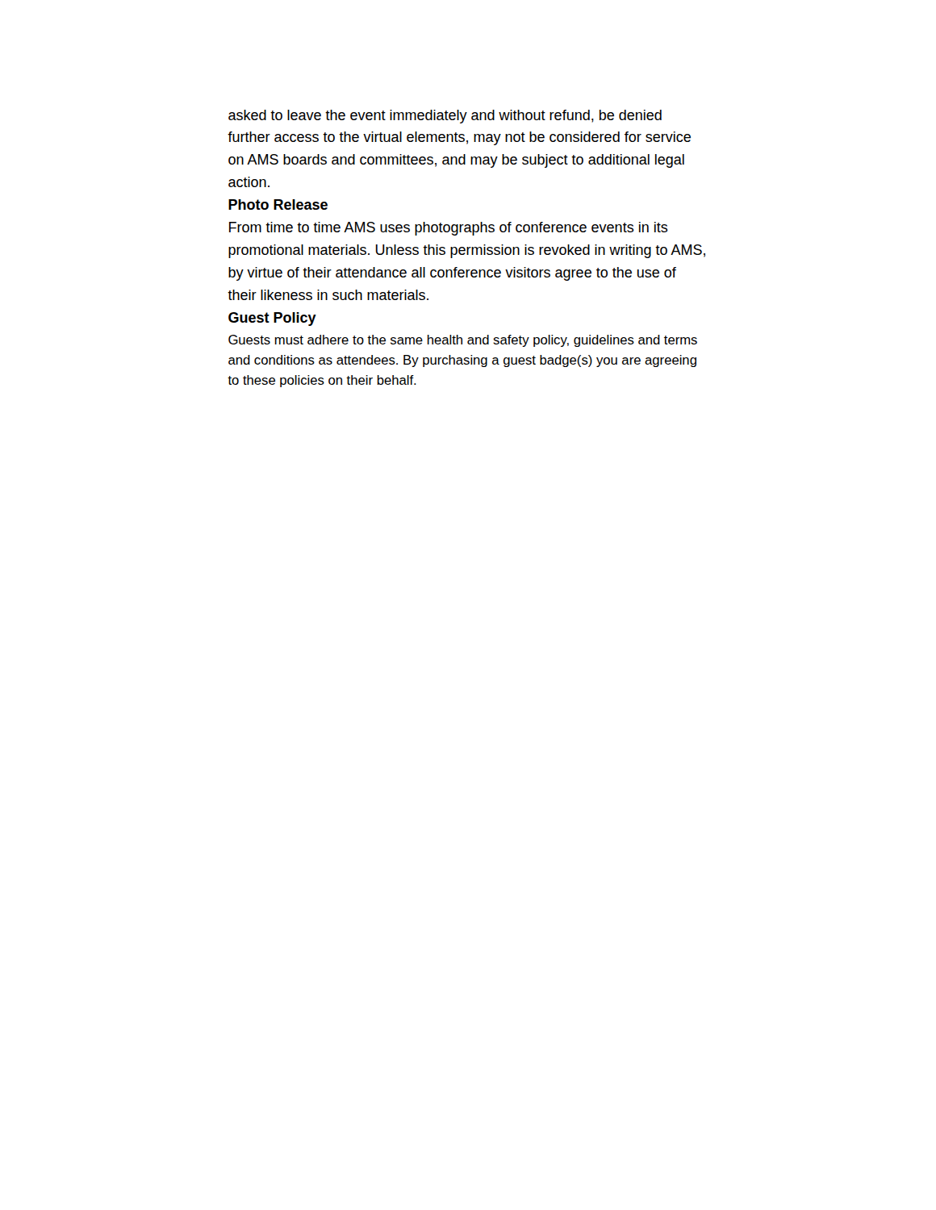asked to leave the event immediately and without refund, be denied further access to the virtual elements, may not be considered for service on AMS boards and committees, and may be subject to additional legal action.
Photo Release
From time to time AMS uses photographs of conference events in its promotional materials. Unless this permission is revoked in writing to AMS, by virtue of their attendance all conference visitors agree to the use of their likeness in such materials.
Guest Policy
Guests must adhere to the same health and safety policy, guidelines and terms and conditions as attendees. By purchasing a guest badge(s) you are agreeing to these policies on their behalf.